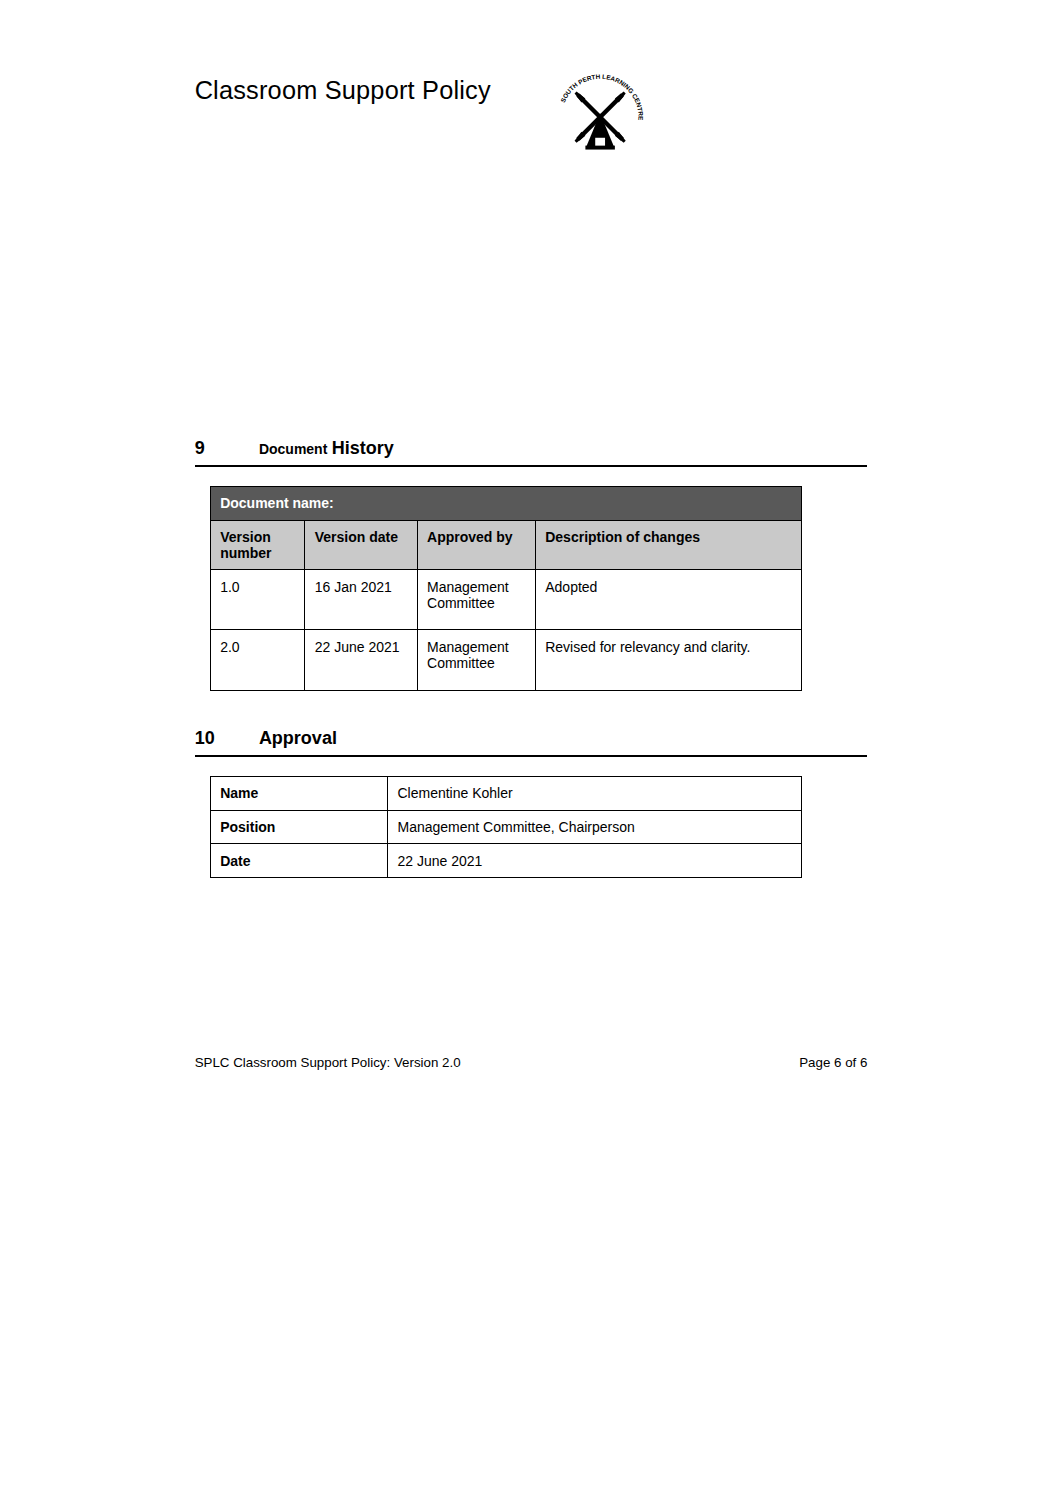Classroom Support Policy
SOUTH PERTH LEARNING CENTRE
9 Document History
| Document name: |
| Version number | Version date | Approved by | Description of changes |
| 1.0 | 16 Jan 2021 | Management Committee | Adopted |
| 2.0 | 22 June 2021 | Management Committee | Revised for relevancy and clarity. |
10 Approval
| Name | Clementine Kohler |
| Position | Management Committee, Chairperson |
| Date | 22 June 2021 |
SPLC Classroom Support Policy: Version 2.0 Page 6 of 6